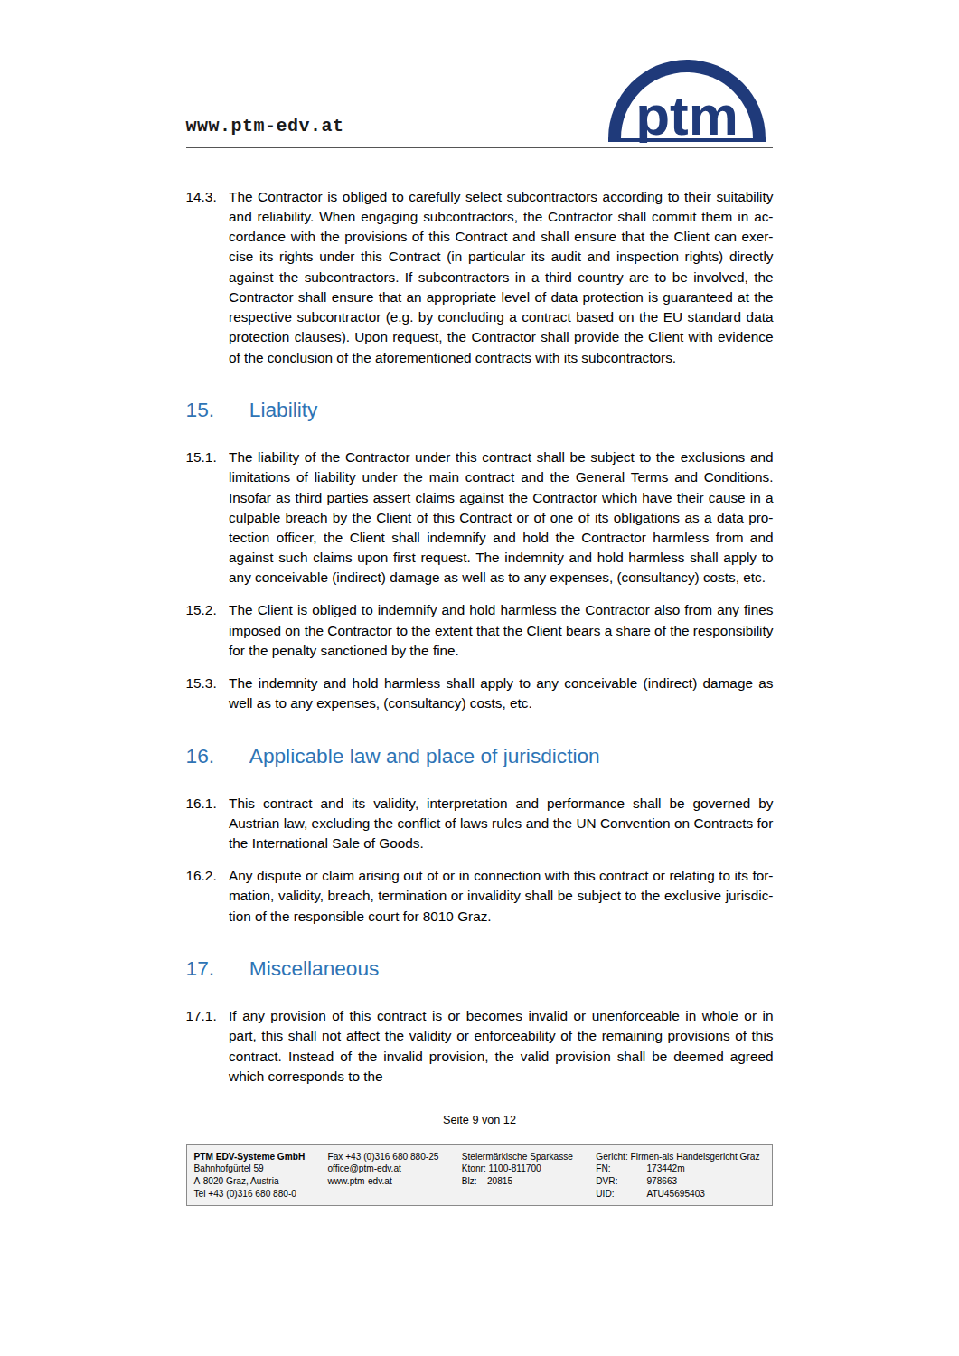www.ptm-edv.at
ptm
14.3. The Contractor is obliged to carefully select subcontractors according to their suitability and reliability. When engaging subcontractors, the Contractor shall commit them in accordance with the provisions of this Contract and shall ensure that the Client can exercise its rights under this Contract (in particular its audit and inspection rights) directly against the subcontractors. If subcontractors in a third country are to be involved, the Contractor shall ensure that an appropriate level of data protection is guaranteed at the respective subcontractor (e.g. by concluding a contract based on the EU standard data protection clauses). Upon request, the Contractor shall provide the Client with evidence of the conclusion of the aforementioned contracts with its subcontractors.
15. Liability
15.1. The liability of the Contractor under this contract shall be subject to the exclusions and limitations of liability under the main contract and the General Terms and Conditions. Insofar as third parties assert claims against the Contractor which have their cause in a culpable breach by the Client of this Contract or of one of its obligations as a data protection officer, the Client shall indemnify and hold the Contractor harmless from and against such claims upon first request. The indemnity and hold harmless shall apply to any conceivable (indirect) damage as well as to any expenses, (consultancy) costs, etc.
15.2. The Client is obliged to indemnify and hold harmless the Contractor also from any fines imposed on the Contractor to the extent that the Client bears a share of the responsibility for the penalty sanctioned by the fine.
15.3. The indemnity and hold harmless shall apply to any conceivable (indirect) damage as well as to any expenses, (consultancy) costs, etc.
16. Applicable law and place of jurisdiction
16.1. This contract and its validity, interpretation and performance shall be governed by Austrian law, excluding the conflict of laws rules and the UN Convention on Contracts for the International Sale of Goods.
16.2. Any dispute or claim arising out of or in connection with this contract or relating to its formation, validity, breach, termination or invalidity shall be subject to the exclusive jurisdiction of the responsible court for 8010 Graz.
17. Miscellaneous
17.1. If any provision of this contract is or becomes invalid or unenforceable in whole or in part, this shall not affect the validity or enforceability of the remaining provisions of this contract. Instead of the invalid provision, the valid provision shall be deemed agreed which corresponds to the
Seite 9 von 12
PTM EDV-Systeme GmbH
Bahnhofgürtel 59
A-8020 Graz, Austria
Tel +43 (0)316 680 880-0
Fax +43 (0)316 680 880-25
office@ptm-edv.at
www.ptm-edv.at
Steiermärkische Sparkasse
Ktonr: 1100-811700
Blz: 20815
| Gericht: Firmen-als Handelsgericht Graz |
| FN: | 173442m |
| DVR: | 978663 |
| UID: | ATU45695403 |